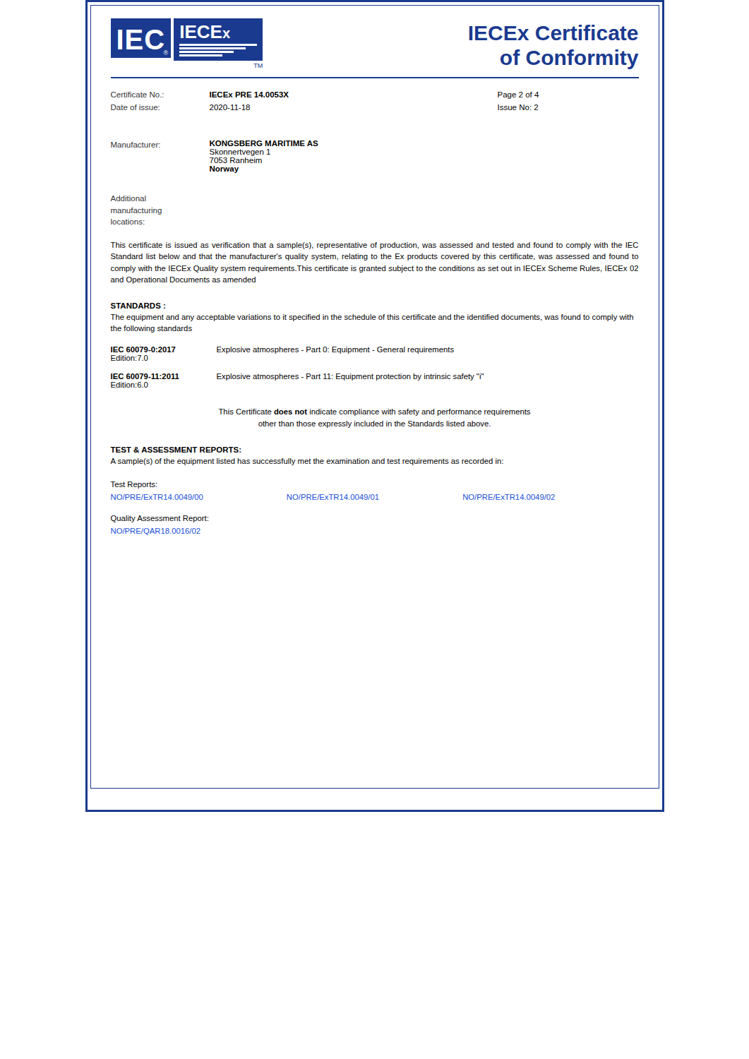IEC®
IECEx
TM
IECEx Certificate
of Conformity
| Certificate No.: | IECEx PRE 14.0053X | Page 2 of 4 |
| Date of issue: | 2020-11-18 | Issue No: 2 |
| Manufacturer: | KONGSBERG MARITIME AS Skonnertvegen 1 7053 Ranheim Norway |
| Additional manufacturing locations: | |
This certificate is issued as verification that a sample(s), representative of production, was assessed and tested and found to comply with the IEC Standard list below and that the manufacturer's quality system, relating to the Ex products covered by this certificate, was assessed and found to comply with the IECEx Quality system requirements.This certificate is granted subject to the conditions as set out in IECEx Scheme Rules, IECEx 02 and Operational Documents as amended
STANDARDS :
The equipment and any acceptable variations to it specified in the schedule of this certificate and the identified documents, was found to comply with the following standards
| IEC 60079-0:2017 Edition:7.0 | Explosive atmospheres - Part 0: Equipment - General requirements |
| IEC 60079-11:2011 Edition:6.0 | Explosive atmospheres - Part 11: Equipment protection by intrinsic safety "i" |
This Certificate does not indicate compliance with safety and performance requirements
other than those expressly included in the Standards listed above.
TEST & ASSESSMENT REPORTS:
A sample(s) of the equipment listed has successfully met the examination and test requirements as recorded in:
Test Reports:
| NO/PRE/ExTR14.0049/00 | NO/PRE/ExTR14.0049/01 | NO/PRE/ExTR14.0049/02 |
Quality Assessment Report:
NO/PRE/QAR18.0016/02